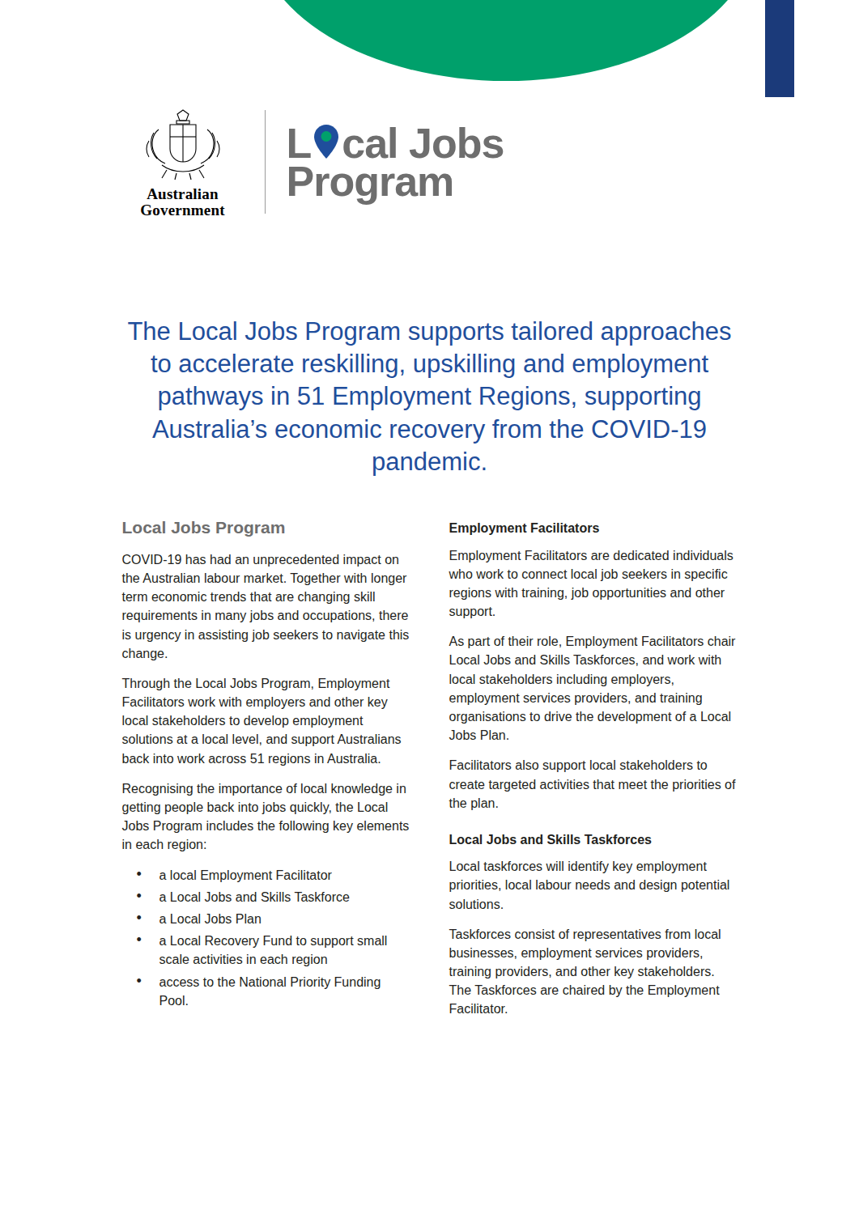Australian Government
L cal Jobs
Program
The Local Jobs Program supports tailored approaches to accelerate reskilling, upskilling and employment pathways in 51 Employment Regions, supporting Australia’s economic recovery from the COVID-19 pandemic.
Local Jobs Program
COVID-19 has had an unprecedented impact on the Australian labour market. Together with longer term economic trends that are changing skill requirements in many jobs and occupations, there is urgency in assisting job seekers to navigate this change.
Through the Local Jobs Program, Employment Facilitators work with employers and other key local stakeholders to develop employment solutions at a local level, and support Australians back into work across 51 regions in Australia.
Recognising the importance of local knowledge in getting people back into jobs quickly, the Local Jobs Program includes the following key elements in each region:
a local Employment Facilitator
a Local Jobs and Skills Taskforce
a Local Jobs Plan
a Local Recovery Fund to support small scale activities in each region
access to the National Priority Funding Pool.
Employment Facilitators
Employment Facilitators are dedicated individuals who work to connect local job seekers in specific regions with training, job opportunities and other support.
As part of their role, Employment Facilitators chair Local Jobs and Skills Taskforces, and work with local stakeholders including employers, employment services providers, and training organisations to drive the development of a Local Jobs Plan.
Facilitators also support local stakeholders to create targeted activities that meet the priorities of the plan.
Local Jobs and Skills Taskforces
Local taskforces will identify key employment priorities, local labour needs and design potential solutions.
Taskforces consist of representatives from local businesses, employment services providers, training providers, and other key stakeholders. The Taskforces are chaired by the Employment Facilitator.